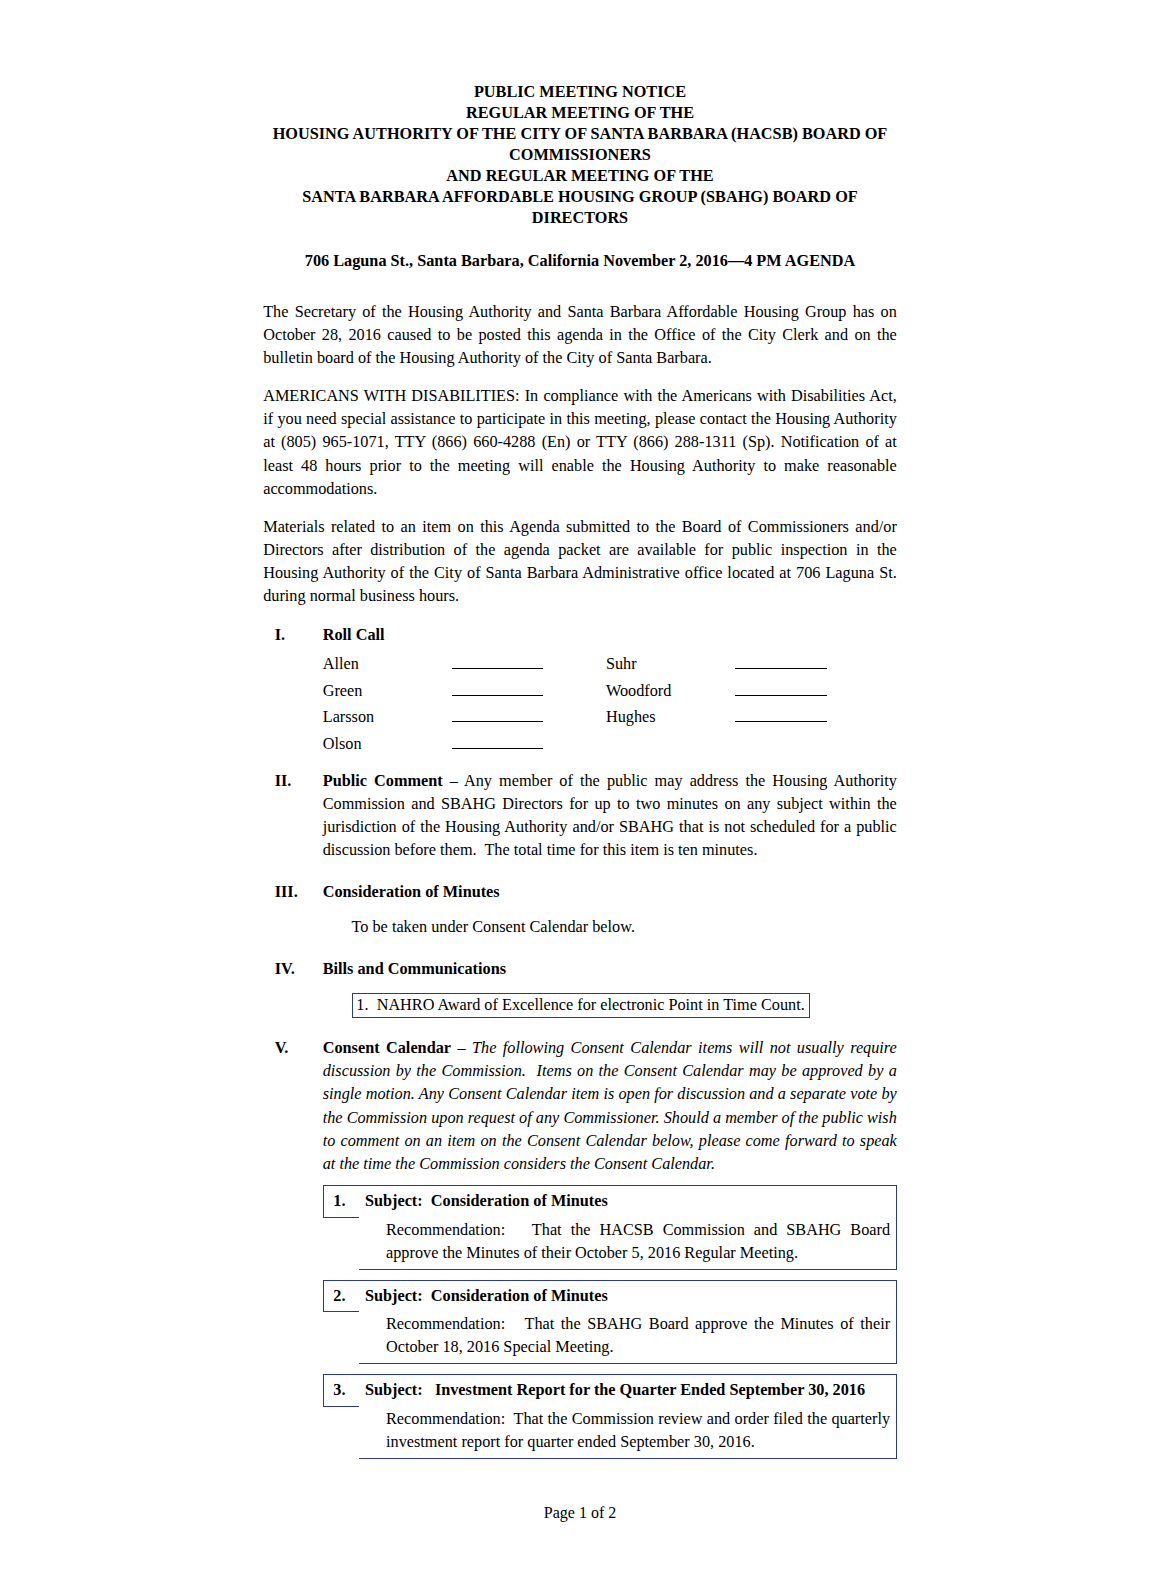PUBLIC MEETING NOTICE REGULAR MEETING OF THE HOUSING AUTHORITY OF THE CITY OF SANTA BARBARA (HACSB) BOARD OF COMMISSIONERS AND REGULAR MEETING OF THE SANTA BARBARA AFFORDABLE HOUSING GROUP (SBAHG) BOARD OF DIRECTORS
706 Laguna St., Santa Barbara, California November 2, 2016—4 PM AGENDA
The Secretary of the Housing Authority and Santa Barbara Affordable Housing Group has on October 28, 2016 caused to be posted this agenda in the Office of the City Clerk and on the bulletin board of the Housing Authority of the City of Santa Barbara.
AMERICANS WITH DISABILITIES: In compliance with the Americans with Disabilities Act, if you need special assistance to participate in this meeting, please contact the Housing Authority at (805) 965-1071, TTY (866) 660-4288 (En) or TTY (866) 288-1311 (Sp). Notification of at least 48 hours prior to the meeting will enable the Housing Authority to make reasonable accommodations.
Materials related to an item on this Agenda submitted to the Board of Commissioners and/or Directors after distribution of the agenda packet are available for public inspection in the Housing Authority of the City of Santa Barbara Administrative office located at 706 Laguna St. during normal business hours.
I.
Roll Call
| Allen | | | Suhr | |
| Green | | | Woodford | |
| Larsson | | | Hughes | |
| Olson | | | | |
II.
Public Comment – Any member of the public may address the Housing Authority Commission and SBAHG Directors for up to two minutes on any subject within the jurisdiction of the Housing Authority and/or SBAHG that is not scheduled for a public discussion before them. The total time for this item is ten minutes.
III.
Consideration of Minutes
To be taken under Consent Calendar below.
IV.
Bills and Communications
1. NAHRO Award of Excellence for electronic Point in Time Count.
V.
Consent Calendar – The following Consent Calendar items will not usually require discussion by the Commission. Items on the Consent Calendar may be approved by a single motion. Any Consent Calendar item is open for discussion and a separate vote by the Commission upon request of any Commissioner. Should a member of the public wish to comment on an item on the Consent Calendar below, please come forward to speak at the time the Commission considers the Consent Calendar.
1.
Subject: Consideration of Minutes
Recommendation: That the HACSB Commission and SBAHG Board approve the Minutes of their October 5, 2016 Regular Meeting.
2.
Subject: Consideration of Minutes
Recommendation: That the SBAHG Board approve the Minutes of their October 18, 2016 Special Meeting.
3.
Subject: Investment Report for the Quarter Ended September 30, 2016
Recommendation: That the Commission review and order filed the quarterly investment report for quarter ended September 30, 2016.
Page 1 of 2